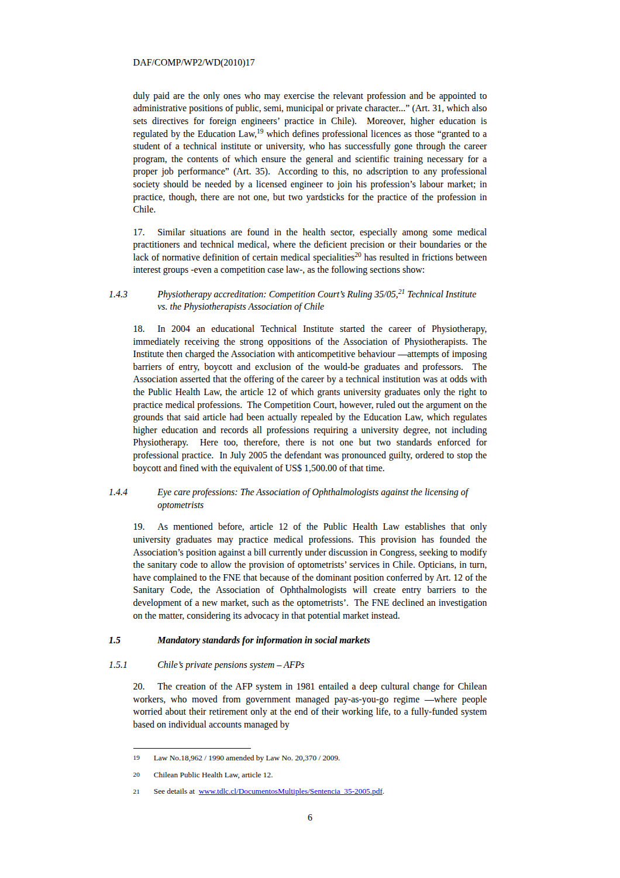DAF/COMP/WP2/WD(2010)17
duly paid are the only ones who may exercise the relevant profession and be appointed to administrative positions of public, semi, municipal or private character...” (Art. 31, which also sets directives for foreign engineers’ practice in Chile). Moreover, higher education is regulated by the Education Law,19 which defines professional licences as those “granted to a student of a technical institute or university, who has successfully gone through the career program, the contents of which ensure the general and scientific training necessary for a proper job performance” (Art. 35). According to this, no adscription to any professional society should be needed by a licensed engineer to join his profession’s labour market; in practice, though, there are not one, but two yardsticks for the practice of the profession in Chile.
17. Similar situations are found in the health sector, especially among some medical practitioners and technical medical, where the deficient precision or their boundaries or the lack of normative definition of certain medical specialities20 has resulted in frictions between interest groups -even a competition case law-, as the following sections show:
1.4.3 Physiotherapy accreditation: Competition Court’s Ruling 35/05,21 Technical Institute vs. the Physiotherapists Association of Chile
18. In 2004 an educational Technical Institute started the career of Physiotherapy, immediately receiving the strong oppositions of the Association of Physiotherapists. The Institute then charged the Association with anticompetitive behaviour —attempts of imposing barriers of entry, boycott and exclusion of the would-be graduates and professors. The Association asserted that the offering of the career by a technical institution was at odds with the Public Health Law, the article 12 of which grants university graduates only the right to practice medical professions. The Competition Court, however, ruled out the argument on the grounds that said article had been actually repealed by the Education Law, which regulates higher education and records all professions requiring a university degree, not including Physiotherapy. Here too, therefore, there is not one but two standards enforced for professional practice. In July 2005 the defendant was pronounced guilty, ordered to stop the boycott and fined with the equivalent of US$ 1,500.00 of that time.
1.4.4 Eye care professions: The Association of Ophthalmologists against the licensing of optometrists
19. As mentioned before, article 12 of the Public Health Law establishes that only university graduates may practice medical professions. This provision has founded the Association’s position against a bill currently under discussion in Congress, seeking to modify the sanitary code to allow the provision of optometrists’ services in Chile. Opticians, in turn, have complained to the FNE that because of the dominant position conferred by Art. 12 of the Sanitary Code, the Association of Ophthalmologists will create entry barriers to the development of a new market, such as the optometrists’. The FNE declined an investigation on the matter, considering its advocacy in that potential market instead.
1.5 Mandatory standards for information in social markets
1.5.1 Chile’s private pensions system – AFPs
20. The creation of the AFP system in 1981 entailed a deep cultural change for Chilean workers, who moved from government managed pay-as-you-go regime —where people worried about their retirement only at the end of their working life, to a fully-funded system based on individual accounts managed by
19
Law No.18,962 / 1990 amended by Law No. 20,370 / 2009.
20
Chilean Public Health Law, article 12.
21
See details at www.tdlc.cl/DocumentosMultiples/Sentencia_35-2005.pdf.
6